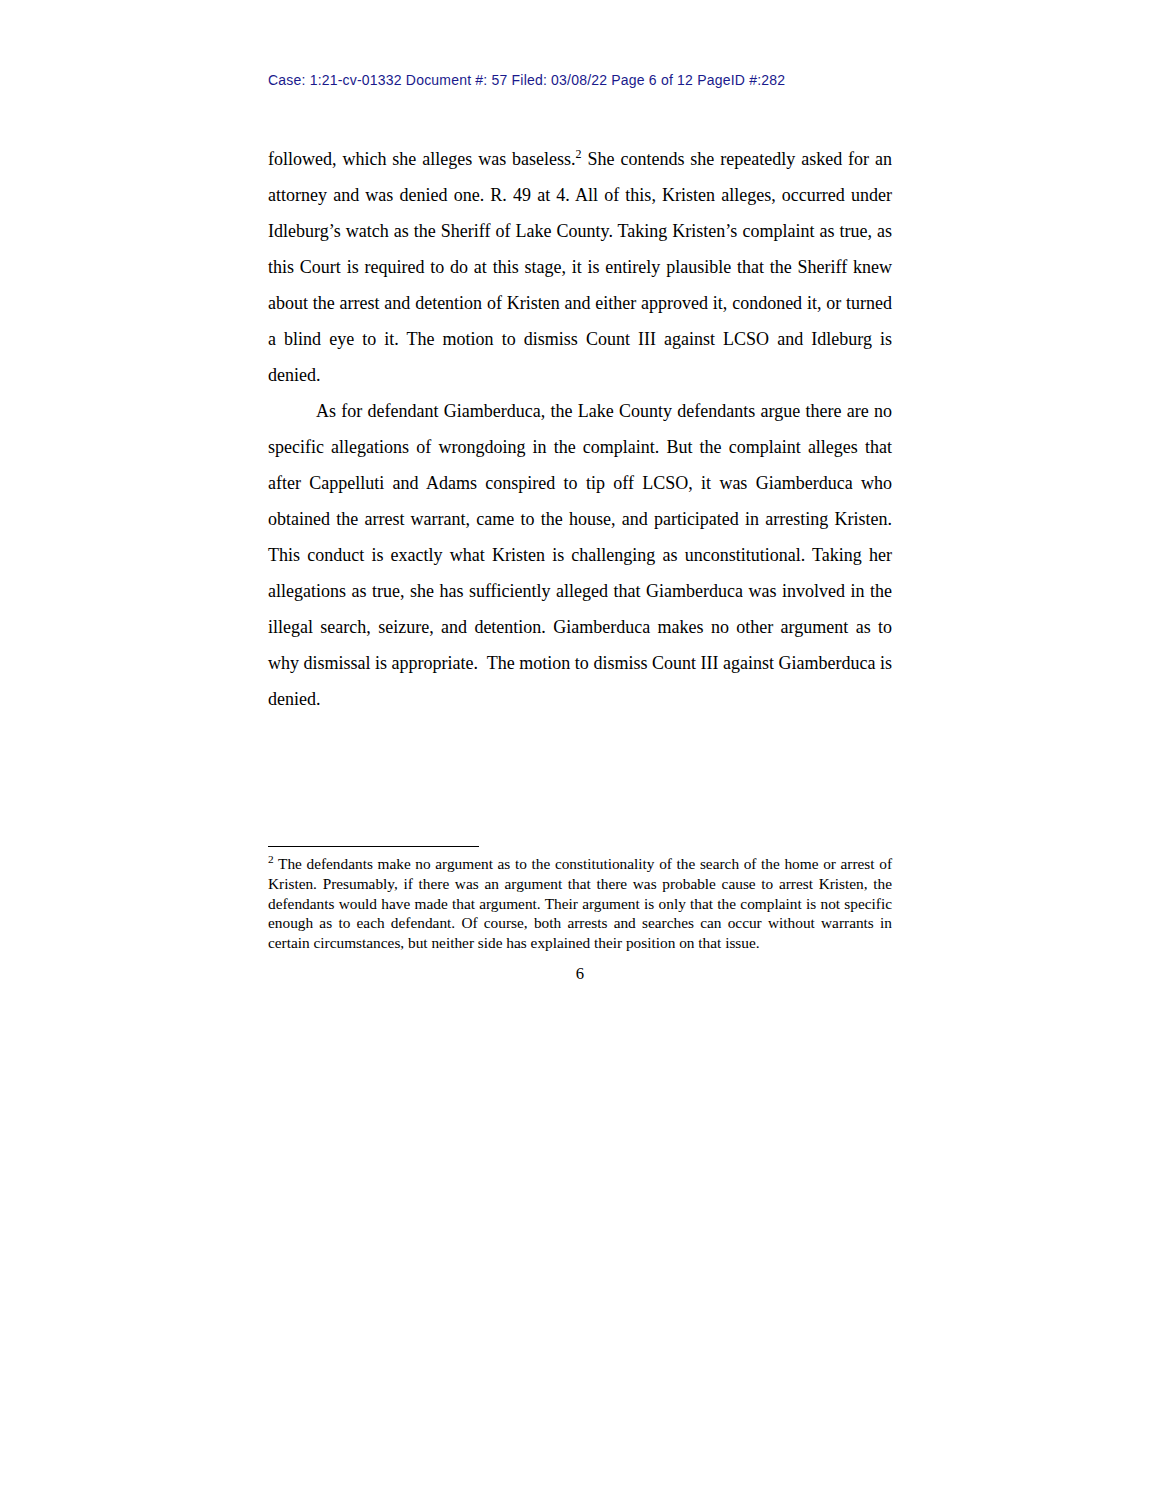Case: 1:21-cv-01332 Document #: 57 Filed: 03/08/22 Page 6 of 12 PageID #:282
followed, which she alleges was baseless.2 She contends she repeatedly asked for an attorney and was denied one. R. 49 at 4. All of this, Kristen alleges, occurred under Idleburg’s watch as the Sheriff of Lake County. Taking Kristen’s complaint as true, as this Court is required to do at this stage, it is entirely plausible that the Sheriff knew about the arrest and detention of Kristen and either approved it, condoned it, or turned a blind eye to it. The motion to dismiss Count III against LCSO and Idleburg is denied.
As for defendant Giamberduca, the Lake County defendants argue there are no specific allegations of wrongdoing in the complaint. But the complaint alleges that after Cappelluti and Adams conspired to tip off LCSO, it was Giamberduca who obtained the arrest warrant, came to the house, and participated in arresting Kristen. This conduct is exactly what Kristen is challenging as unconstitutional. Taking her allegations as true, she has sufficiently alleged that Giamberduca was involved in the illegal search, seizure, and detention. Giamberduca makes no other argument as to why dismissal is appropriate. The motion to dismiss Count III against Giamberduca is denied.
2 The defendants make no argument as to the constitutionality of the search of the home or arrest of Kristen. Presumably, if there was an argument that there was probable cause to arrest Kristen, the defendants would have made that argument. Their argument is only that the complaint is not specific enough as to each defendant. Of course, both arrests and searches can occur without warrants in certain circumstances, but neither side has explained their position on that issue.
6